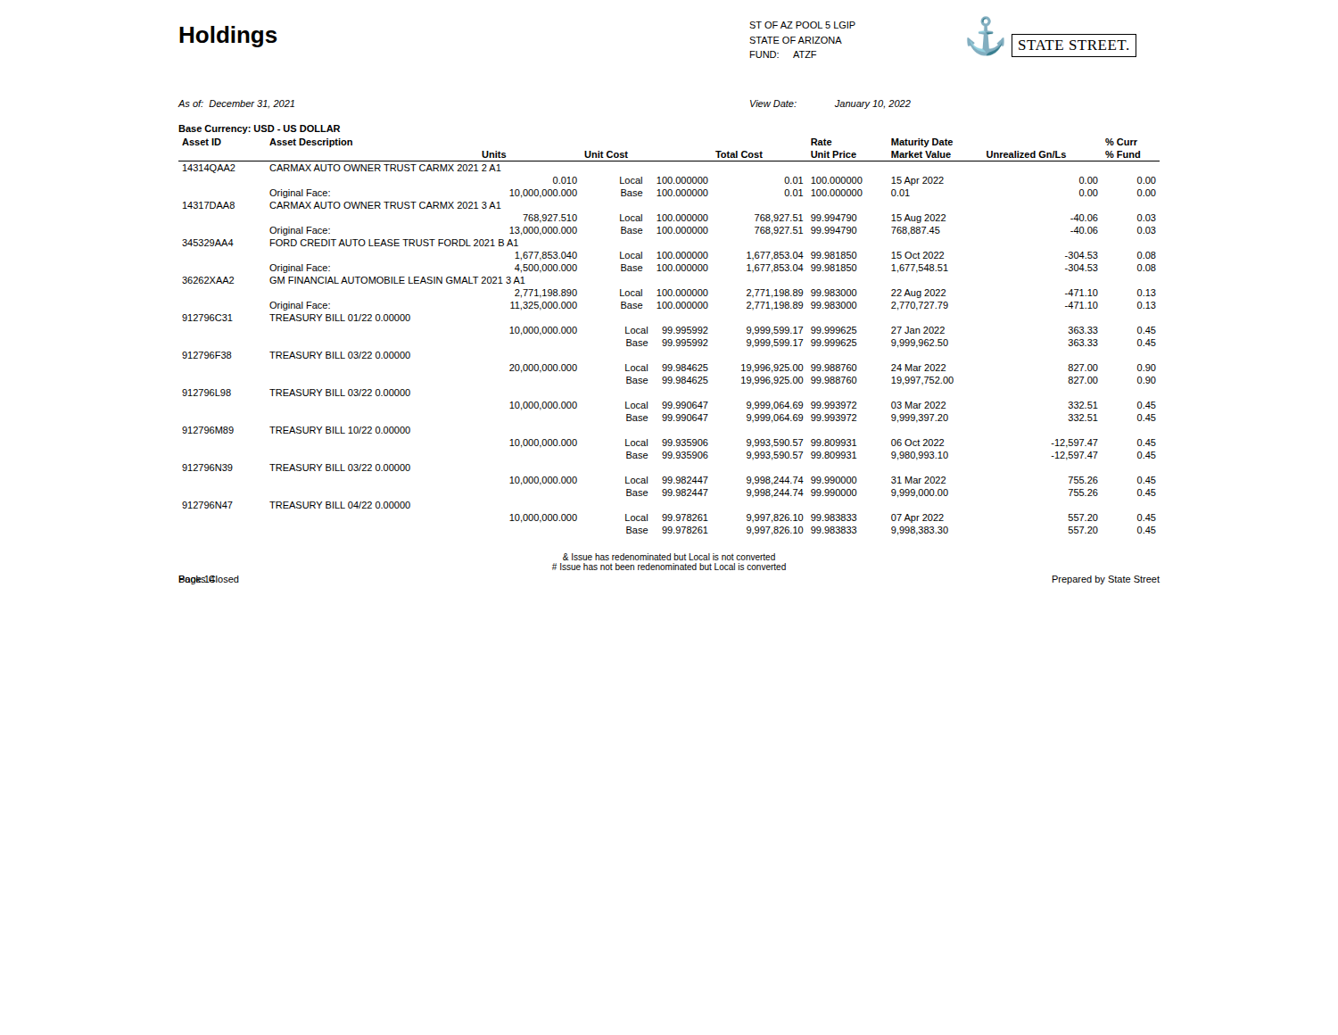Holdings
ST OF AZ POOL 5 LGIP
STATE OF ARIZONA
FUND: ATZF
⚓STATE STREET.
As of: December 31, 2021 View Date: January 10, 2022
Base Currency: USD - US DOLLAR
| Asset ID | Asset Description | | | | Rate | Maturity Date | | % Curr |
| --- | --- | --- | --- | --- | --- | --- | --- | --- |
| | | Units | Unit Cost | Total Cost | Unit Price | Market Value | Unrealized Gn/Ls | % Fund |
| 14314QAA2 | CARMAX AUTO OWNER TRUST CARMX 2021 2 A1 |
| | | 0.010 | Local 100.000000 | 0.01 | 100.000000 | 15 Apr 2022 | 0.00 | 0.00 |
| | Original Face: | 10,000,000.000 | Base 100.000000 | 0.01 | 100.000000 | 0.01 | 0.00 | 0.00 |
| 14317DAA8 | CARMAX AUTO OWNER TRUST CARMX 2021 3 A1 |
| | | 768,927.510 | Local 100.000000 | 768,927.51 | 99.994790 | 15 Aug 2022 | -40.06 | 0.03 |
| | Original Face: | 13,000,000.000 | Base 100.000000 | 768,927.51 | 99.994790 | 768,887.45 | -40.06 | 0.03 |
| 345329AA4 | FORD CREDIT AUTO LEASE TRUST FORDL 2021 B A1 |
| | | 1,677,853.040 | Local 100.000000 | 1,677,853.04 | 99.981850 | 15 Oct 2022 | -304.53 | 0.08 |
| | Original Face: | 4,500,000.000 | Base 100.000000 | 1,677,853.04 | 99.981850 | 1,677,548.51 | -304.53 | 0.08 |
| 36262XAA2 | GM FINANCIAL AUTOMOBILE LEASIN GMALT 2021 3 A1 |
| | | 2,771,198.890 | Local 100.000000 | 2,771,198.89 | 99.983000 | 22 Aug 2022 | -471.10 | 0.13 |
| | Original Face: | 11,325,000.000 | Base 100.000000 | 2,771,198.89 | 99.983000 | 2,770,727.79 | -471.10 | 0.13 |
| 912796C31 | TREASURY BILL 01/22 0.00000 |
| | | 10,000,000.000 | Local 99.995992 | 9,999,599.17 | 99.999625 | 27 Jan 2022 | 363.33 | 0.45 |
| | | | Base 99.995992 | 9,999,599.17 | 99.999625 | 9,999,962.50 | 363.33 | 0.45 |
| 912796F38 | TREASURY BILL 03/22 0.00000 |
| | | 20,000,000.000 | Local 99.984625 | 19,996,925.00 | 99.988760 | 24 Mar 2022 | 827.00 | 0.90 |
| | | | Base 99.984625 | 19,996,925.00 | 99.988760 | 19,997,752.00 | 827.00 | 0.90 |
| 912796L98 | TREASURY BILL 03/22 0.00000 |
| | | 10,000,000.000 | Local 99.990647 | 9,999,064.69 | 99.993972 | 03 Mar 2022 | 332.51 | 0.45 |
| | | | Base 99.990647 | 9,999,064.69 | 99.993972 | 9,999,397.20 | 332.51 | 0.45 |
| 912796M89 | TREASURY BILL 10/22 0.00000 |
| | | 10,000,000.000 | Local 99.935906 | 9,993,590.57 | 99.809931 | 06 Oct 2022 | -12,597.47 | 0.45 |
| | | | Base 99.935906 | 9,993,590.57 | 99.809931 | 9,980,993.10 | -12,597.47 | 0.45 |
| 912796N39 | TREASURY BILL 03/22 0.00000 |
| | | 10,000,000.000 | Local 99.982447 | 9,998,244.74 | 99.990000 | 31 Mar 2022 | 755.26 | 0.45 |
| | | | Base 99.982447 | 9,998,244.74 | 99.990000 | 9,999,000.00 | 755.26 | 0.45 |
| 912796N47 | TREASURY BILL 04/22 0.00000 |
| | | 10,000,000.000 | Local 99.978261 | 9,997,826.10 | 99.983833 | 07 Apr 2022 | 557.20 | 0.45 |
| | | | Base 99.978261 | 9,997,826.10 | 99.983833 | 9,998,383.30 | 557.20 | 0.45 |
& Issue has redenominated but Local is not converted
# Issue has not been redenominated but Local is converted
Page 14 Books Closed Prepared by State Street